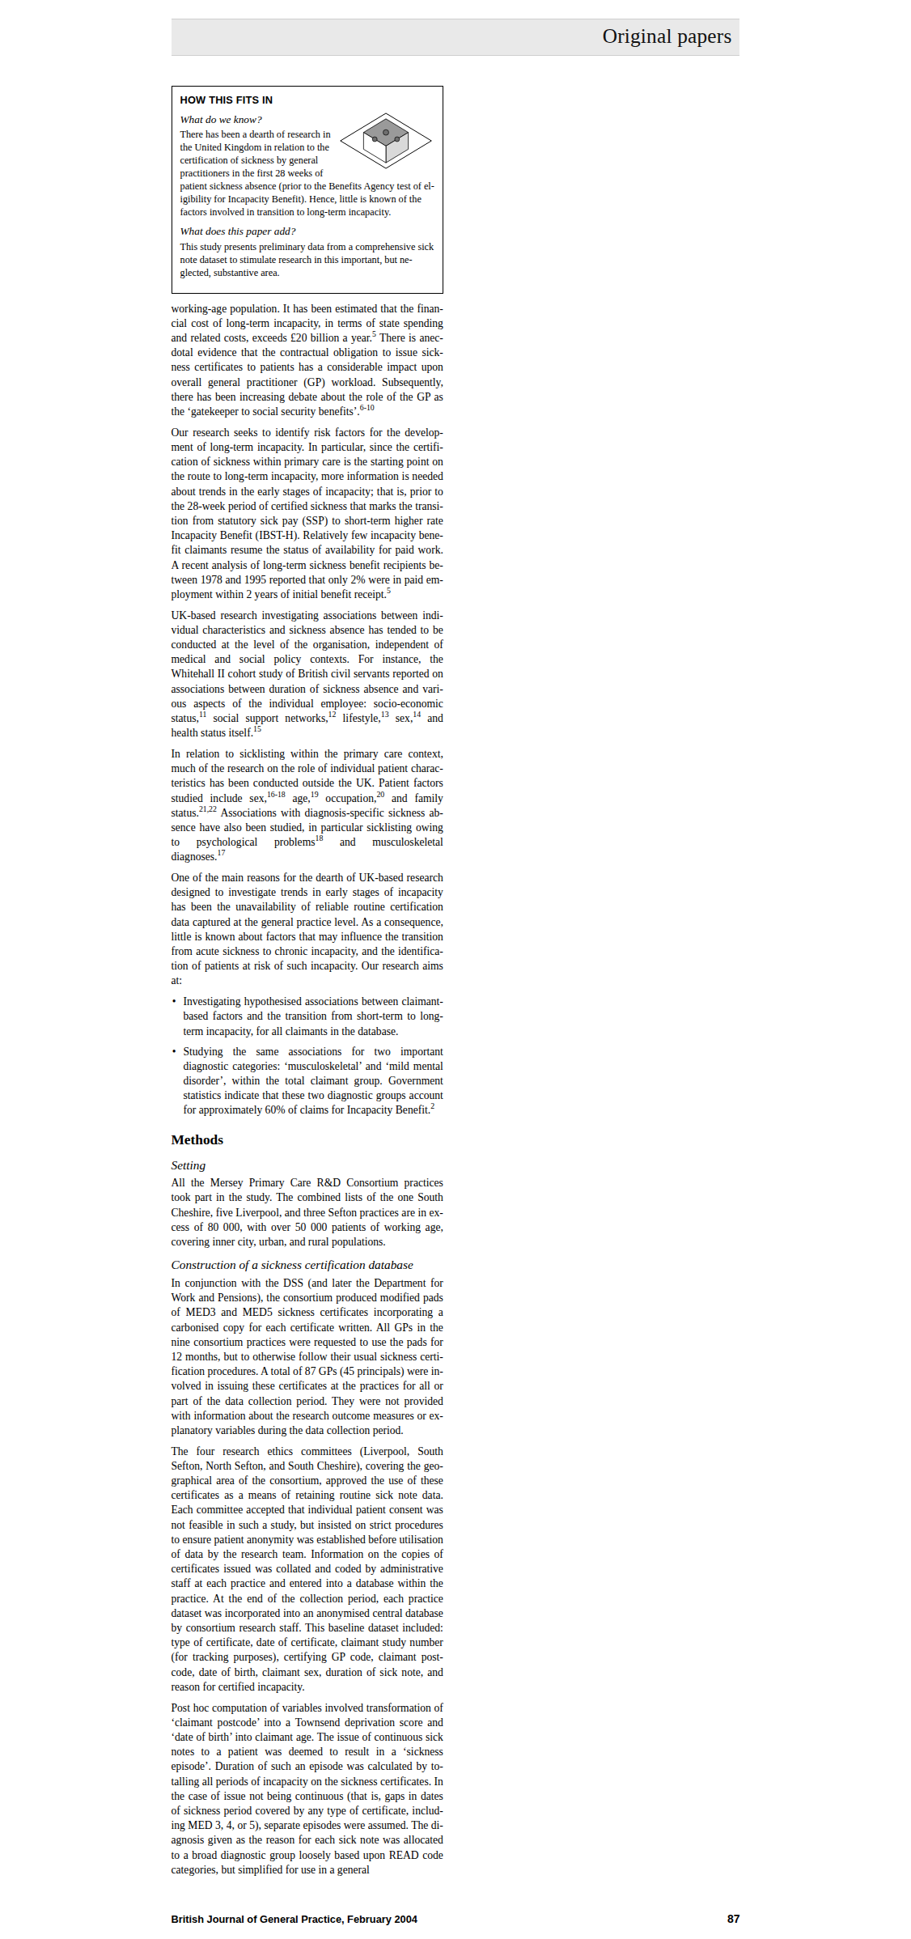Original papers
HOW THIS FITS IN
What do we know?
There has been a dearth of research in the United Kingdom in relation to the certification of sickness by general practitioners in the first 28 weeks of patient sickness absence (prior to the Benefits Agency test of eligibility for Incapacity Benefit). Hence, little is known of the factors involved in transition to long-term incapacity.
What does this paper add?
This study presents preliminary data from a comprehensive sick note dataset to stimulate research in this important, but neglected, substantive area.
working-age population. It has been estimated that the financial cost of long-term incapacity, in terms of state spending and related costs, exceeds £20 billion a year.5 There is anecdotal evidence that the contractual obligation to issue sickness certificates to patients has a considerable impact upon overall general practitioner (GP) workload. Subsequently, there has been increasing debate about the role of the GP as the ‘gatekeeper to social security benefits’.6-10
Our research seeks to identify risk factors for the development of long-term incapacity. In particular, since the certification of sickness within primary care is the starting point on the route to long-term incapacity, more information is needed about trends in the early stages of incapacity; that is, prior to the 28-week period of certified sickness that marks the transition from statutory sick pay (SSP) to short-term higher rate Incapacity Benefit (IBST-H). Relatively few incapacity benefit claimants resume the status of availability for paid work. A recent analysis of long-term sickness benefit recipients between 1978 and 1995 reported that only 2% were in paid employment within 2 years of initial benefit receipt.5
UK-based research investigating associations between individual characteristics and sickness absence has tended to be conducted at the level of the organisation, independent of medical and social policy contexts. For instance, the Whitehall II cohort study of British civil servants reported on associations between duration of sickness absence and various aspects of the individual employee: socio-economic status,11 social support networks,12 lifestyle,13 sex,14 and health status itself.15
In relation to sicklisting within the primary care context, much of the research on the role of individual patient characteristics has been conducted outside the UK. Patient factors studied include sex,16-18 age,19 occupation,20 and family status.21,22 Associations with diagnosis-specific sickness absence have also been studied, in particular sicklisting owing to psychological problems18 and musculoskeletal diagnoses.17
One of the main reasons for the dearth of UK-based research designed to investigate trends in early stages of incapacity has been the unavailability of reliable routine certification data captured at the general practice level. As a consequence, little is known about factors that may influence the transition from acute sickness to chronic incapacity, and the identification of patients at risk of such incapacity. Our research aims at:
Investigating hypothesised associations between claimant-based factors and the transition from short-term to long-term incapacity, for all claimants in the database.
Studying the same associations for two important diagnostic categories: ‘musculoskeletal’ and ‘mild mental disorder’, within the total claimant group. Government statistics indicate that these two diagnostic groups account for approximately 60% of claims for Incapacity Benefit.2
Methods
Setting
All the Mersey Primary Care R&D Consortium practices took part in the study. The combined lists of the one South Cheshire, five Liverpool, and three Sefton practices are in excess of 80 000, with over 50 000 patients of working age, covering inner city, urban, and rural populations.
Construction of a sickness certification database
In conjunction with the DSS (and later the Department for Work and Pensions), the consortium produced modified pads of MED3 and MED5 sickness certificates incorporating a carbonised copy for each certificate written. All GPs in the nine consortium practices were requested to use the pads for 12 months, but to otherwise follow their usual sickness certification procedures. A total of 87 GPs (45 principals) were involved in issuing these certificates at the practices for all or part of the data collection period. They were not provided with information about the research outcome measures or explanatory variables during the data collection period.
The four research ethics committees (Liverpool, South Sefton, North Sefton, and South Cheshire), covering the geographical area of the consortium, approved the use of these certificates as a means of retaining routine sick note data. Each committee accepted that individual patient consent was not feasible in such a study, but insisted on strict procedures to ensure patient anonymity was established before utilisation of data by the research team. Information on the copies of certificates issued was collated and coded by administrative staff at each practice and entered into a database within the practice. At the end of the collection period, each practice dataset was incorporated into an anonymised central database by consortium research staff. This baseline dataset included: type of certificate, date of certificate, claimant study number (for tracking purposes), certifying GP code, claimant postcode, date of birth, claimant sex, duration of sick note, and reason for certified incapacity.
Post hoc computation of variables involved transformation of ‘claimant postcode’ into a Townsend deprivation score and ‘date of birth’ into claimant age. The issue of continuous sick notes to a patient was deemed to result in a ‘sickness episode’. Duration of such an episode was calculated by totalling all periods of incapacity on the sickness certificates. In the case of issue not being continuous (that is, gaps in dates of sickness period covered by any type of certificate, including MED 3, 4, or 5), separate episodes were assumed. The diagnosis given as the reason for each sick note was allocated to a broad diagnostic group loosely based upon READ code categories, but simplified for use in a general
British Journal of General Practice, February 2004
87